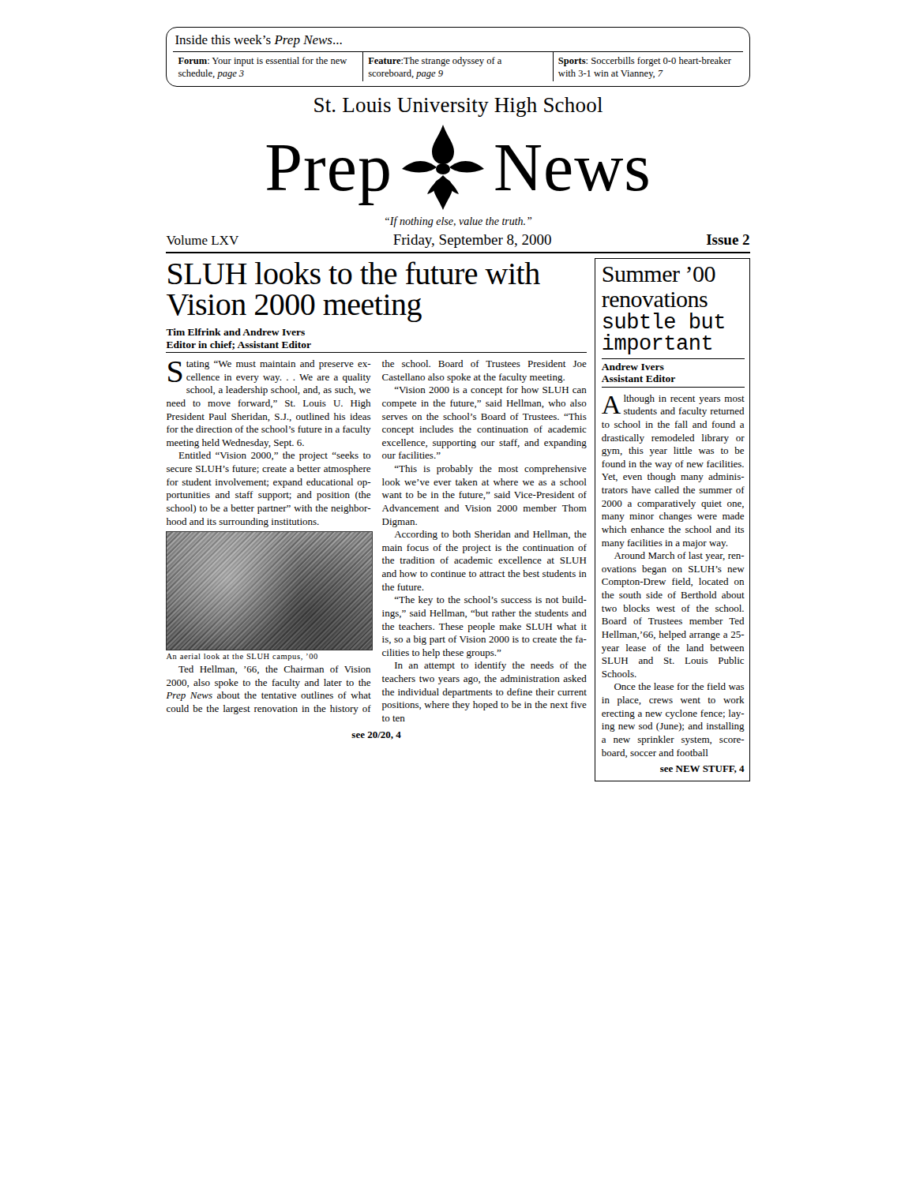Inside this week’s Prep News...
Forum: Your input is essential for the new schedule, page 3
Feature:The strange odyssey of a scoreboard, page 9
Sports: Soccerbills forget 0-0 heart-breaker with 3-1 win at Vianney, 7
St. Louis University High School
Prep
News
“If nothing else, value the truth.”
Volume LXV
Friday, September 8, 2000
Issue 2
SLUH looks to the future with Vision 2000 meeting
Tim Elfrink and Andrew Ivers
Editor in chief; Assistant Editor
Stating “We must maintain and preserve excellence in every way. . . We are a quality school, a leadership school, and, as such, we need to move forward,” St. Louis U. High President Paul Sheridan, S.J., outlined his ideas for the direction of the school’s future in a faculty meeting held Wednesday, Sept. 6.
Entitled “Vision 2000,” the project “seeks to secure SLUH’s future; create a better atmosphere for student involvement; expand educational opportunities and staff support; and position (the school) to be a better partner” with the neighborhood and its surrounding institutions.
An aerial look at the SLUH campus, ’00
Ted Hellman, ’66, the Chairman of Vision 2000, also spoke to the faculty and later to the Prep News about the tentative outlines of what could be the largest renovation in the history of the school. Board of Trustees President Joe Castellano also spoke at the faculty meeting.
“Vision 2000 is a concept for how SLUH can compete in the future,” said Hellman, who also serves on the school’s Board of Trustees. “This concept includes the continuation of academic excellence, supporting our staff, and expanding our facilities.”
“This is probably the most comprehensive look we’ve ever taken at where we as a school want to be in the future,” said Vice-President of Advancement and Vision 2000 member Thom Digman.
According to both Sheridan and Hellman, the main focus of the project is the continuation of the tradition of academic excellence at SLUH and how to continue to attract the best students in the future.
“The key to the school’s success is not buildings,” said Hellman, “but rather the students and the teachers. These people make SLUH what it is, so a big part of Vision 2000 is to create the facilities to help these groups.”
In an attempt to identify the needs of the teachers two years ago, the administration asked the individual departments to define their current positions, where they hoped to be in the next five to ten
see 20/20, 4
Summer ’00 renovations subtle but important
Andrew Ivers
Assistant Editor
Although in recent years most students and faculty returned to school in the fall and found a drastically remodeled library or gym, this year little was to be found in the way of new facilities. Yet, even though many administrators have called the summer of 2000 a comparatively quiet one, many minor changes were made which enhance the school and its many facilities in a major way.
Around March of last year, renovations began on SLUH’s new Compton-Drew field, located on the south side of Berthold about two blocks west of the school. Board of Trustees member Ted Hellman,’66, helped arrange a 25-year lease of the land between SLUH and St. Louis Public Schools.
Once the lease for the field was in place, crews went to work erecting a new cyclone fence; laying new sod (June); and installing a new sprinkler system, scoreboard, soccer and football
see NEW STUFF, 4